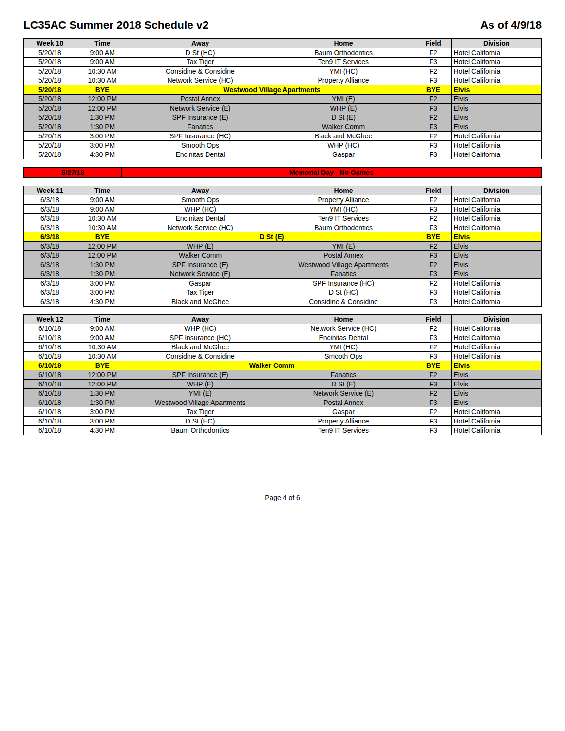LC35AC Summer 2018 Schedule v2
As of 4/9/18
| Week 10 | Time | Away | Home | Field | Division |
| --- | --- | --- | --- | --- | --- |
| 5/20/18 | 9:00 AM | D St (HC) | Baum Orthodontics | F2 | Hotel California |
| 5/20/18 | 9:00 AM | Tax Tiger | Ten9 IT Services | F3 | Hotel California |
| 5/20/18 | 10:30 AM | Considine & Considine | YMI (HC) | F2 | Hotel California |
| 5/20/18 | 10:30 AM | Network Service (HC) | Property Alliance | F3 | Hotel California |
| 5/20/18 | BYE | Westwood Village Apartments | BYE | Elvis |
| 5/20/18 | 12:00 PM | Postal Annex | YMI (E) | F2 | Elvis |
| 5/20/18 | 12:00 PM | Network Service (E) | WHP (E) | F3 | Elvis |
| 5/20/18 | 1:30 PM | SPF Insurance (E) | D St (E) | F2 | Elvis |
| 5/20/18 | 1:30 PM | Fanatics | Walker Comm | F3 | Elvis |
| 5/20/18 | 3:00 PM | SPF Insurance (HC) | Black and McGhee | F2 | Hotel California |
| 5/20/18 | 3:00 PM | Smooth Ops | WHP (HC) | F3 | Hotel California |
| 5/20/18 | 4:30 PM | Encinitas Dental | Gaspar | F3 | Hotel California |
| 5/27/18 | Memorial Day - No Games |
| Week 11 | Time | Away | Home | Field | Division |
| --- | --- | --- | --- | --- | --- |
| 6/3/18 | 9:00 AM | Smooth Ops | Property Alliance | F2 | Hotel California |
| 6/3/18 | 9:00 AM | WHP (HC) | YMI (HC) | F3 | Hotel California |
| 6/3/18 | 10:30 AM | Encinitas Dental | Ten9 IT Services | F2 | Hotel California |
| 6/3/18 | 10:30 AM | Network Service (HC) | Baum Orthodontics | F3 | Hotel California |
| 6/3/18 | BYE | D St (E) | BYE | Elvis |
| 6/3/18 | 12:00 PM | WHP (E) | YMI (E) | F2 | Elvis |
| 6/3/18 | 12:00 PM | Walker Comm | Postal Annex | F3 | Elvis |
| 6/3/18 | 1:30 PM | SPF Insurance (E) | Westwood Village Apartments | F2 | Elvis |
| 6/3/18 | 1:30 PM | Network Service (E) | Fanatics | F3 | Elvis |
| 6/3/18 | 3:00 PM | Gaspar | SPF Insurance (HC) | F2 | Hotel California |
| 6/3/18 | 3:00 PM | Tax Tiger | D St (HC) | F3 | Hotel California |
| 6/3/18 | 4:30 PM | Black and McGhee | Considine & Considine | F3 | Hotel California |
| Week 12 | Time | Away | Home | Field | Division |
| --- | --- | --- | --- | --- | --- |
| 6/10/18 | 9:00 AM | WHP (HC) | Network Service (HC) | F2 | Hotel California |
| 6/10/18 | 9:00 AM | SPF Insurance (HC) | Encinitas Dental | F3 | Hotel California |
| 6/10/18 | 10:30 AM | Black and McGhee | YMI (HC) | F2 | Hotel California |
| 6/10/18 | 10:30 AM | Considine & Considine | Smooth Ops | F3 | Hotel California |
| 6/10/18 | BYE | Walker Comm | BYE | Elvis |
| 6/10/18 | 12:00 PM | SPF Insurance (E) | Fanatics | F2 | Elvis |
| 6/10/18 | 12:00 PM | WHP (E) | D St (E) | F3 | Elvis |
| 6/10/18 | 1:30 PM | YMI (E) | Network Service (E) | F2 | Elvis |
| 6/10/18 | 1:30 PM | Westwood Village Apartments | Postal Annex | F3 | Elvis |
| 6/10/18 | 3:00 PM | Tax Tiger | Gaspar | F2 | Hotel California |
| 6/10/18 | 3:00 PM | D St (HC) | Property Alliance | F3 | Hotel California |
| 6/10/18 | 4:30 PM | Baum Orthodontics | Ten9 IT Services | F3 | Hotel California |
Page 4 of 6